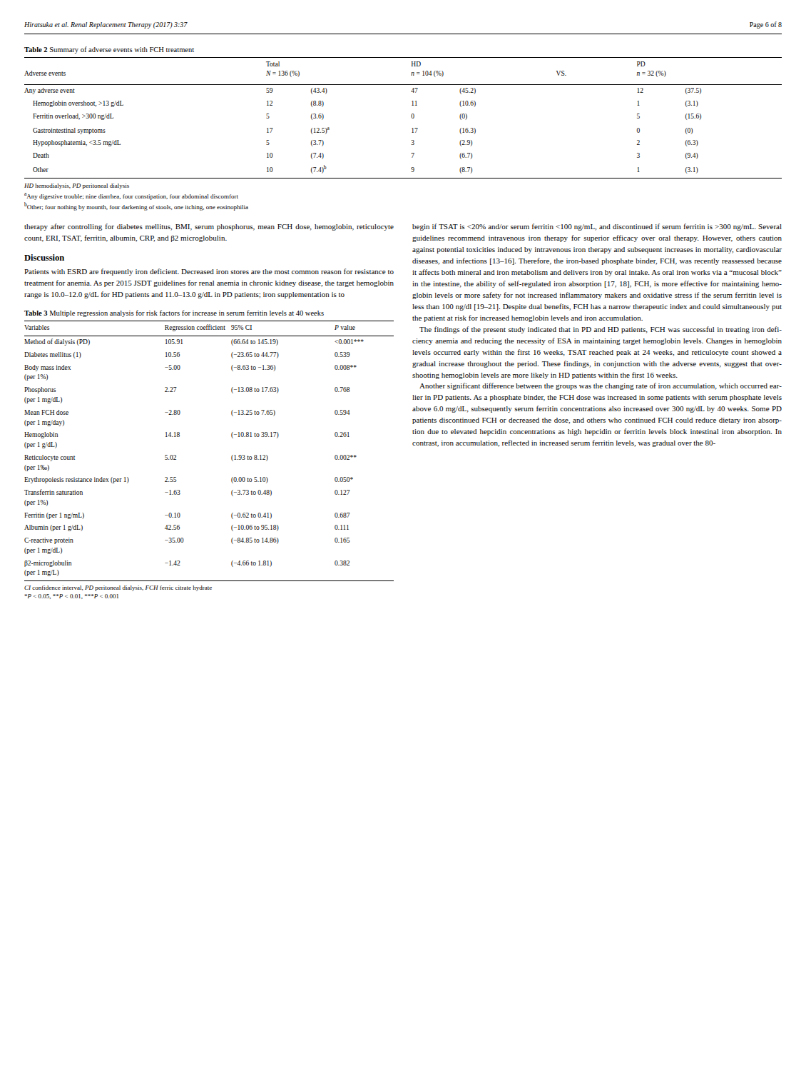Hiratsuka et al. Renal Replacement Therapy (2017) 3:37
Page 6 of 8
Table 2 Summary of adverse events with FCH treatment
| Adverse events | Total N = 136 (%) | HD n = 104 (%) | VS. | PD n = 32 (%) |
| --- | --- | --- | --- | --- |
| Any adverse event | 59 | (43.4) | 47 | (45.2) | | 12 | (37.5) |
| Hemoglobin overshoot, >13 g/dL | 12 | (8.8) | 11 | (10.6) | | 1 | (3.1) |
| Ferritin overload, >300 ng/dL | 5 | (3.6) | 0 | (0) | | 5 | (15.6) |
| Gastrointestinal symptoms | 17 | (12.5) a | 17 | (16.3) | | 0 | (0) |
| Hypophosphatemia, <3.5 mg/dL | 5 | (3.7) | 3 | (2.9) | | 2 | (6.3) |
| Death | 10 | (7.4) | 7 | (6.7) | | 3 | (9.4) |
| Other | 10 | (7.4) b | 9 | (8.7) | | 1 | (3.1) |
HD hemodialysis, PD peritoneal dialysis
aAny digestive trouble; nine diarrhea, four constipation, four abdominal discomfort
bOther; four nothing by mounth, four darkening of stools, one itching, one eosinophilia
therapy after controlling for diabetes mellitus, BMI, serum phosphorus, mean FCH dose, hemoglobin, reticulocyte count, ERI, TSAT, ferritin, albumin, CRP, and β2 microglobulin.
Discussion
Patients with ESRD are frequently iron deficient. Decreased iron stores are the most common reason for resistance to treatment for anemia. As per 2015 JSDT guidelines for renal anemia in chronic kidney disease, the target hemoglobin range is 10.0–12.0 g/dL for HD patients and 11.0–13.0 g/dL in PD patients; iron supplementation is to
Table 3 Multiple regression analysis for risk factors for increase in serum ferritin levels at 40 weeks
| Variables | Regression coefficient | 95% CI | P value |
| --- | --- | --- | --- |
| Method of dialysis (PD) | 105.91 | (66.64 to 145.19) | <0.001*** |
| Diabetes mellitus (1) | 10.56 | (−23.65 to 44.77) | 0.539 |
| Body mass index (per 1%) | −5.00 | (−8.63 to −1.36) | 0.008** |
| Phosphorus (per 1 mg/dL) | 2.27 | (−13.08 to 17.63) | 0.768 |
| Mean FCH dose (per 1 mg/day) | −2.80 | (−13.25 to 7.65) | 0.594 |
| Hemoglobin (per 1 g/dL) | 14.18 | (−10.81 to 39.17) | 0.261 |
| Reticulocyte count (per 1‰) | 5.02 | (1.93 to 8.12) | 0.002** |
| Erythropoiesis resistance index (per 1) | 2.55 | (0.00 to 5.10) | 0.050* |
| Transferrin saturation (per 1%) | −1.63 | (−3.73 to 0.48) | 0.127 |
| Ferritin (per 1 ng/mL) | −0.10 | (−0.62 to 0.41) | 0.687 |
| Albumin (per 1 g/dL) | 42.56 | (−10.06 to 95.18) | 0.111 |
| C-reactive protein (per 1 mg/dL) | −35.00 | (−84.85 to 14.86) | 0.165 |
| β2-microglobulin (per 1 mg/L) | −1.42 | (−4.66 to 1.81) | 0.382 |
CI confidence interval, PD peritoneal dialysis, FCH ferric citrate hydrate
*P < 0.05, **P < 0.01, ***P < 0.001
begin if TSAT is <20% and/or serum ferritin <100 ng/mL, and discontinued if serum ferritin is >300 ng/mL. Several guidelines recommend intravenous iron therapy for superior efficacy over oral therapy. However, others caution against potential toxicities induced by intravenous iron therapy and subsequent increases in mortality, cardiovascular diseases, and infections [13–16]. Therefore, the iron-based phosphate binder, FCH, was recently reassessed because it affects both mineral and iron metabolism and delivers iron by oral intake. As oral iron works via a “mucosal block” in the intestine, the ability of self-regulated iron absorption [17, 18], FCH, is more effective for maintaining hemoglobin levels or more safety for not increased inflammatory makers and oxidative stress if the serum ferritin level is less than 100 ng/dl [19–21]. Despite dual benefits, FCH has a narrow therapeutic index and could simultaneously put the patient at risk for increased hemoglobin levels and iron accumulation.
The findings of the present study indicated that in PD and HD patients, FCH was successful in treating iron deficiency anemia and reducing the necessity of ESA in maintaining target hemoglobin levels. Changes in hemoglobin levels occurred early within the first 16 weeks, TSAT reached peak at 24 weeks, and reticulocyte count showed a gradual increase throughout the period. These findings, in conjunction with the adverse events, suggest that overshooting hemoglobin levels are more likely in HD patients within the first 16 weeks.
Another significant difference between the groups was the changing rate of iron accumulation, which occurred earlier in PD patients. As a phosphate binder, the FCH dose was increased in some patients with serum phosphate levels above 6.0 mg/dL, subsequently serum ferritin concentrations also increased over 300 ng/dL by 40 weeks. Some PD patients discontinued FCH or decreased the dose, and others who continued FCH could reduce dietary iron absorption due to elevated hepcidin concentrations as high hepcidin or ferritin levels block intestinal iron absorption. In contrast, iron accumulation, reflected in increased serum ferritin levels, was gradual over the 80-